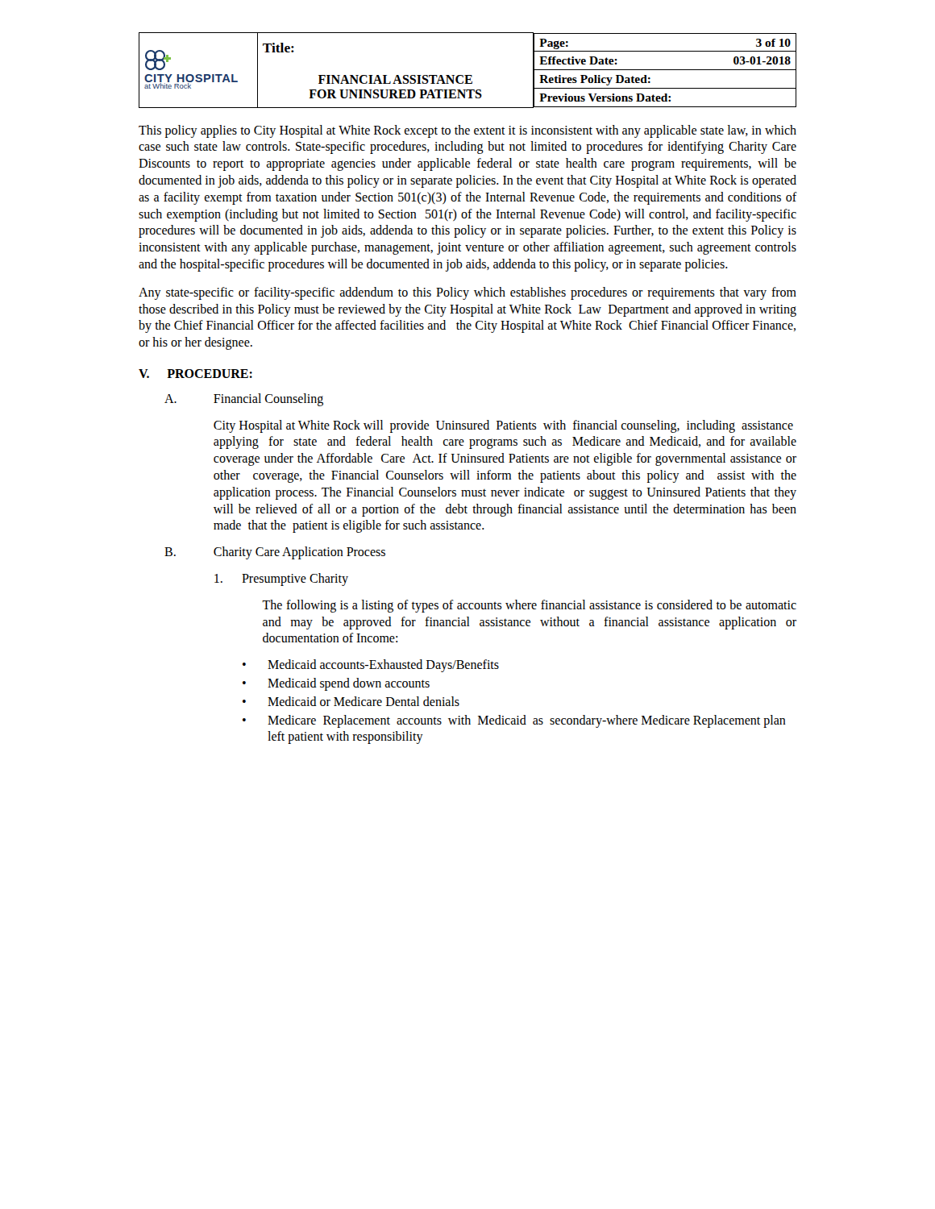| CITY HOSPITAL at White Rock | Title: FINANCIAL ASSISTANCE FOR UNINSURED PATIENTS | / Page: / 3 of 10 / / Effective Date: / 03-01-2018 / / Retires Policy Dated: / / Previous Versions Dated: / |
This policy applies to City Hospital at White Rock except to the extent it is inconsistent with any applicable state law, in which case such state law controls. State-specific procedures, including but not limited to procedures for identifying Charity Care Discounts to report to appropriate agencies under applicable federal or state health care program requirements, will be documented in job aids, addenda to this policy or in separate policies. In the event that City Hospital at White Rock is operated as a facility exempt from taxation under Section 501(c)(3) of the Internal Revenue Code, the requirements and conditions of such exemption (including but not limited to Section 501(r) of the Internal Revenue Code) will control, and facility-specific procedures will be documented in job aids, addenda to this policy or in separate policies. Further, to the extent this Policy is inconsistent with any applicable purchase, management, joint venture or other affiliation agreement, such agreement controls and the hospital-specific procedures will be documented in job aids, addenda to this policy, or in separate policies.
Any state-specific or facility-specific addendum to this Policy which establishes procedures or requirements that vary from those described in this Policy must be reviewed by the City Hospital at White Rock Law Department and approved in writing by the Chief Financial Officer for the affected facilities and the City Hospital at White Rock Chief Financial Officer Finance, or his or her designee.
V. PROCEDURE:
A.
Financial Counseling
City Hospital at White Rock will provide Uninsured Patients with financial counseling, including assistance applying for state and federal health care programs such as Medicare and Medicaid, and for available coverage under the Affordable Care Act. If Uninsured Patients are not eligible for governmental assistance or other coverage, the Financial Counselors will inform the patients about this policy and assist with the application process. The Financial Counselors must never indicate or suggest to Uninsured Patients that they will be relieved of all or a portion of the debt through financial assistance until the determination has been made that the patient is eligible for such assistance.
B.
Charity Care Application Process
1.
Presumptive Charity
The following is a listing of types of accounts where financial assistance is considered to be automatic and may be approved for financial assistance without a financial assistance application or documentation of Income:
Medicaid accounts-Exhausted Days/Benefits
Medicaid spend down accounts
Medicaid or Medicare Dental denials
Medicare Replacement accounts with Medicaid as secondary-where Medicare Replacement plan left patient with responsibility